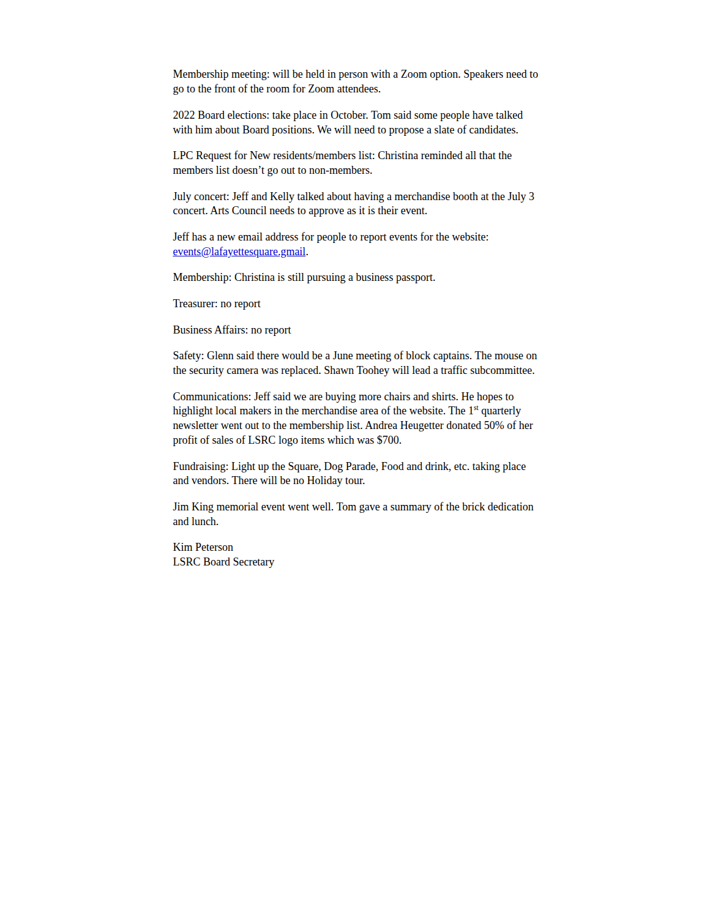Membership meeting: will be held in person with a Zoom option. Speakers need to go to the front of the room for Zoom attendees.
2022 Board elections: take place in October. Tom said some people have talked with him about Board positions. We will need to propose a slate of candidates.
LPC Request for New residents/members list: Christina reminded all that the members list doesn’t go out to non-members.
July concert: Jeff and Kelly talked about having a merchandise booth at the July 3 concert. Arts Council needs to approve as it is their event.
Jeff has a new email address for people to report events for the website:
events@lafayettesquare.gmail.
Membership: Christina is still pursuing a business passport.
Treasurer: no report
Business Affairs: no report
Safety: Glenn said there would be a June meeting of block captains. The mouse on the security camera was replaced. Shawn Toohey will lead a traffic subcommittee.
Communications: Jeff said we are buying more chairs and shirts. He hopes to highlight local makers in the merchandise area of the website. The 1st quarterly newsletter went out to the membership list. Andrea Heugetter donated 50% of her profit of sales of LSRC logo items which was $700.
Fundraising: Light up the Square, Dog Parade, Food and drink, etc. taking place and vendors. There will be no Holiday tour.
Jim King memorial event went well. Tom gave a summary of the brick dedication and lunch.
Kim Peterson
LSRC Board Secretary